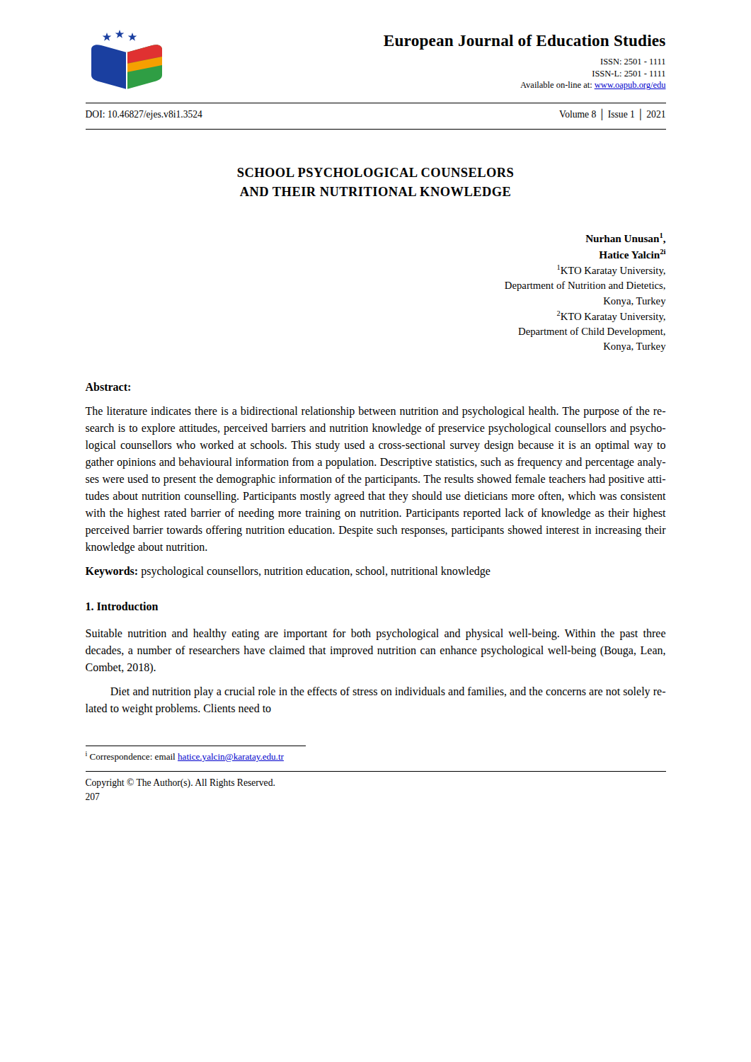Journal logo
European Journal of Education Studies
ISSN: 2501 - 1111
ISSN-L: 2501 - 1111
Available on-line at: www.oapub.org/edu
DOI: 10.46827/ejes.v8i1.3524 Volume 8 │ Issue 1 │ 2021
School Psychological Counselors
and Their Nutritional Knowledge
Nurhan Unusan1,
Hatice Yalcin2i
1KTO Karatay University,
Department of Nutrition and Dietetics,
Konya, Turkey
2KTO Karatay University,
Department of Child Development,
Konya, Turkey
Abstract:
The literature indicates there is a bidirectional relationship between nutrition and psychological health. The purpose of the research is to explore attitudes, perceived barriers and nutrition knowledge of preservice psychological counsellors and psychological counsellors who worked at schools. This study used a cross-sectional survey design because it is an optimal way to gather opinions and behavioural information from a population. Descriptive statistics, such as frequency and percentage analyses were used to present the demographic information of the participants. The results showed female teachers had positive attitudes about nutrition counselling. Participants mostly agreed that they should use dieticians more often, which was consistent with the highest rated barrier of needing more training on nutrition. Participants reported lack of knowledge as their highest perceived barrier towards offering nutrition education. Despite such responses, participants showed interest in increasing their knowledge about nutrition.
Keywords: psychological counsellors, nutrition education, school, nutritional knowledge
1. Introduction
Suitable nutrition and healthy eating are important for both psychological and physical well-being. Within the past three decades, a number of researchers have claimed that improved nutrition can enhance psychological well-being (Bouga, Lean, Combet, 2018).
Diet and nutrition play a crucial role in the effects of stress on individuals and families, and the concerns are not solely related to weight problems. Clients need to
i Correspondence: email hatice.yalcin@karatay.edu.tr
Copyright © The Author(s). All Rights Reserved.
207